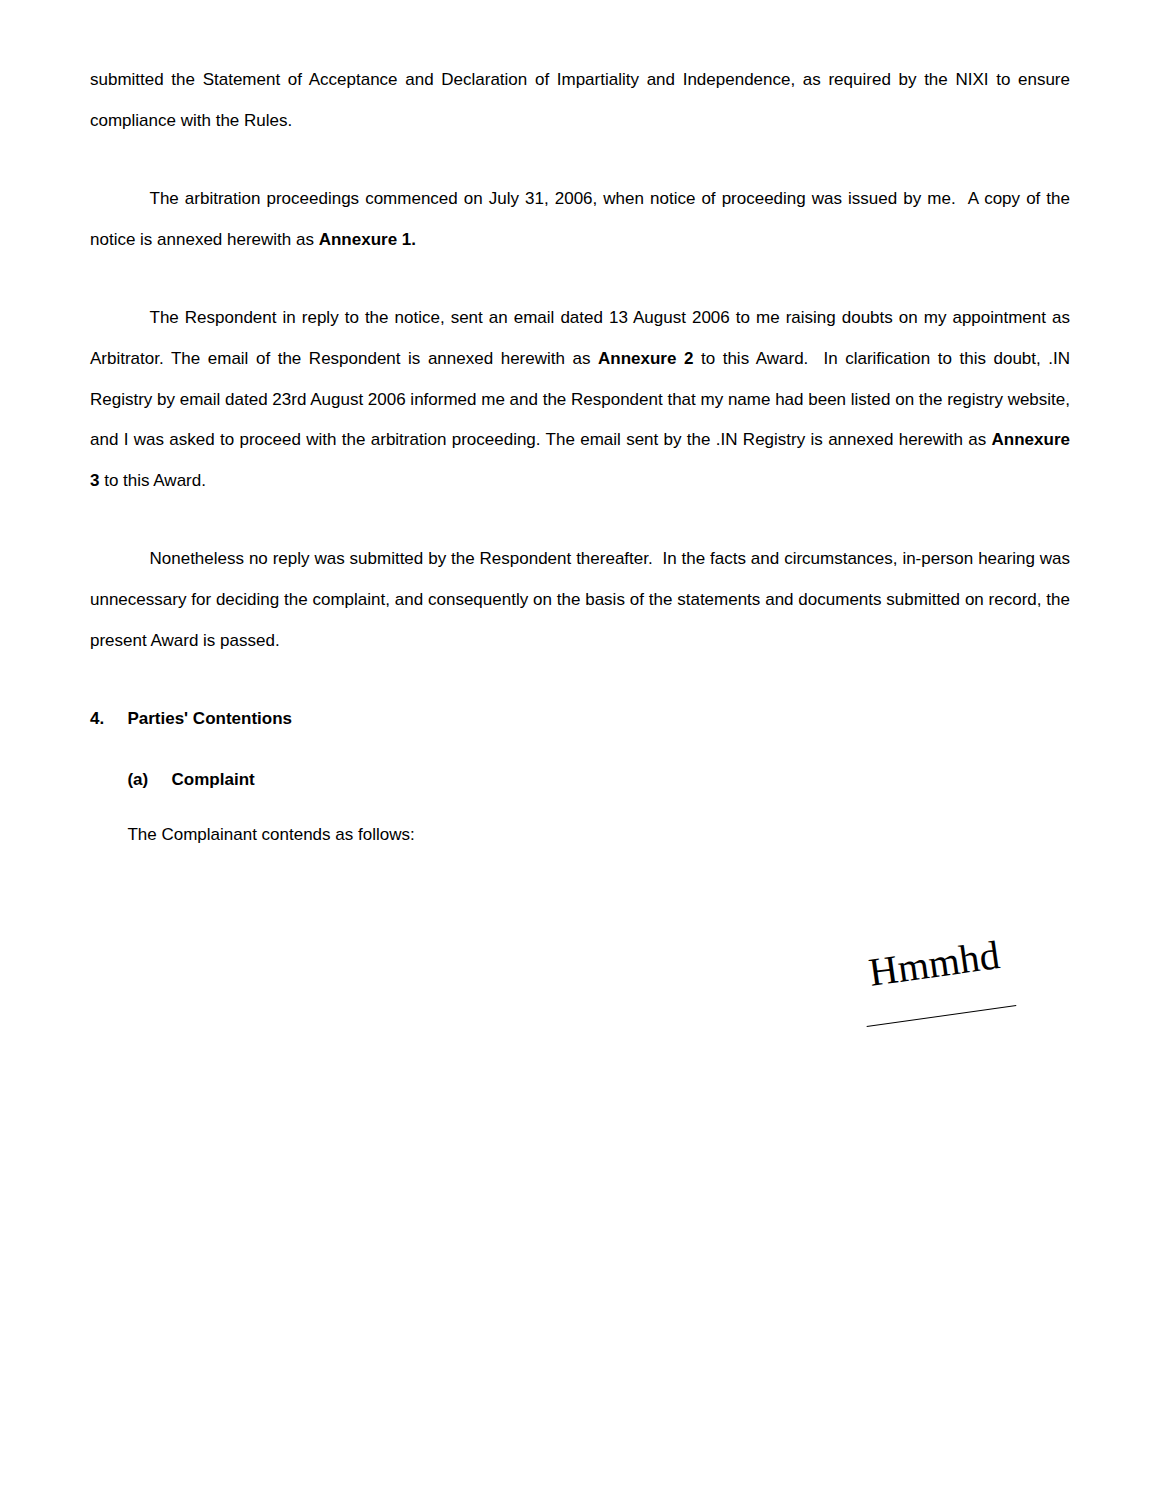submitted the Statement of Acceptance and Declaration of Impartiality and Independence, as required by the NIXI to ensure compliance with the Rules.
The arbitration proceedings commenced on July 31, 2006, when notice of proceeding was issued by me. A copy of the notice is annexed herewith as Annexure 1.
The Respondent in reply to the notice, sent an email dated 13 August 2006 to me raising doubts on my appointment as Arbitrator. The email of the Respondent is annexed herewith as Annexure 2 to this Award. In clarification to this doubt, .IN Registry by email dated 23rd August 2006 informed me and the Respondent that my name had been listed on the registry website, and I was asked to proceed with the arbitration proceeding. The email sent by the .IN Registry is annexed herewith as Annexure 3 to this Award.
Nonetheless no reply was submitted by the Respondent thereafter. In the facts and circumstances, in-person hearing was unnecessary for deciding the complaint, and consequently on the basis of the statements and documents submitted on record, the present Award is passed.
4. Parties' Contentions
(a) Complaint
The Complainant contends as follows:
Hmmhd